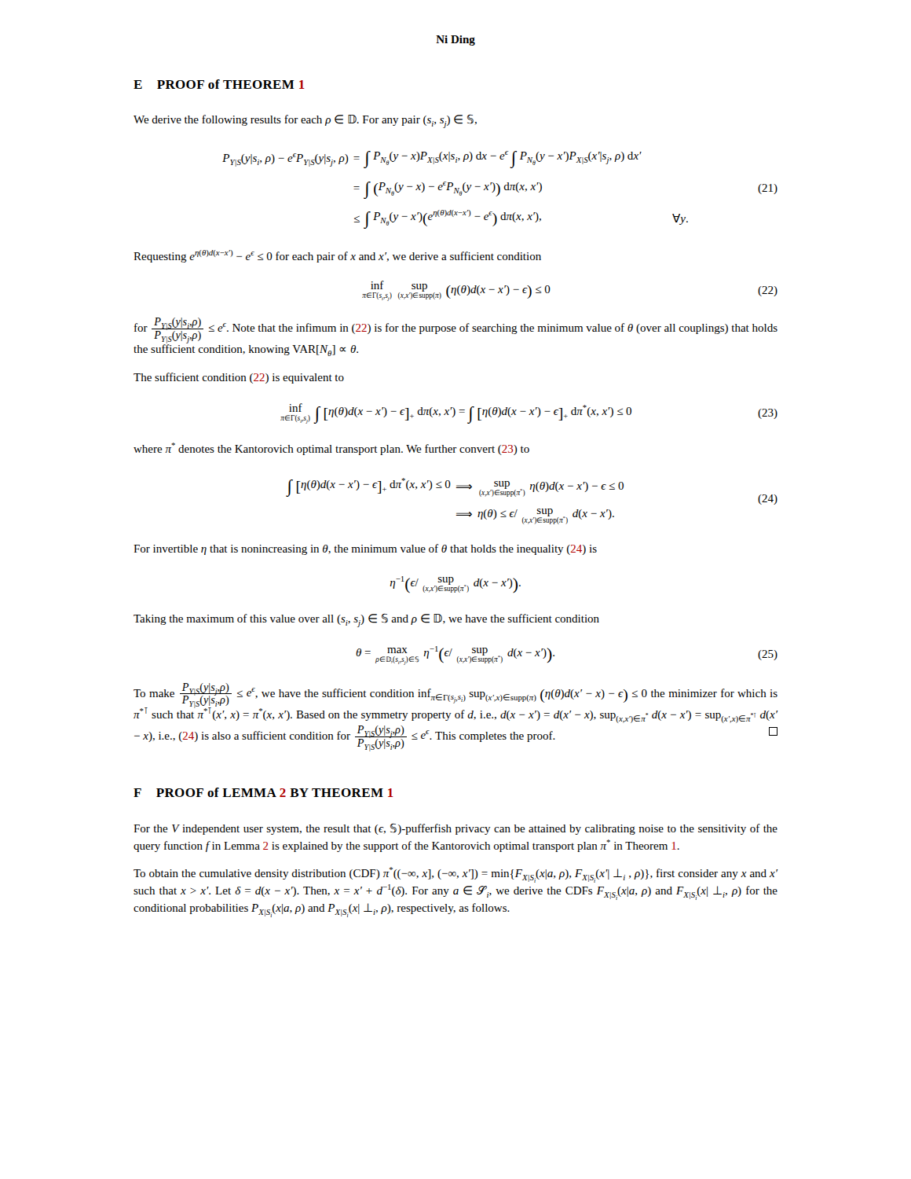Ni Ding
EPROOF of THEOREM 1
We derive the following results for each ρ ∈ 𝔻. For any pair (si, sj) ∈ 𝕊,
PY|S(y|si, ρ) − eϵ PY|S(y|sj, ρ)
=
∫ PNθ(y − x)PX|S(x|si, ρ) dx − eϵ ∫ PNθ(y − x′)PX|S(x′|sj, ρ) dx′
=
∫ (PNθ(y − x) − eϵ PNθ(y − x′)) dπ(x, x′)
≤
∫ PNθ(y − x′)(eη(θ)d(x−x′) − eϵ) dπ(x, x′),
∀y.
(21)
Requesting eη(θ)d(x−x′) − eϵ ≤ 0 for each pair of x and x′, we derive a sufficient condition
inf π∈Γ(si,sj) sup(x,x′)∈supp(π) (η(θ)d(x − x′) − ϵ) ≤ 0
(22)
for PY|S(y|si,ρ) PY|S(y|sj,ρ) ≤ eϵ. Note that the infimum in (22) is for the purpose of searching the minimum value of θ (over all couplings) that holds the sufficient condition, knowing VAR[Nθ] ∝ θ.
The sufficient condition (22) is equivalent to
inf π∈Γ(si,sj) ∫ [η(θ)d(x − x′) − ϵ]+ dπ(x, x′) = ∫ [η(θ)d(x − x′) − ϵ]+ dπ*(x, x′) ≤ 0
(23)
where π* denotes the Kantorovich optimal transport plan. We further convert (23) to
∫ [η(θ)d(x − x′) − ϵ]+ dπ*(x, x′) ≤ 0
⟹
sup(x,x′)∈supp(π*) η(θ)d(x − x′) − ϵ ≤ 0
⟹
η(θ) ≤ ϵ/ sup(x,x′)∈supp(π*) d(x − x′).
(24)
For invertible η that is nonincreasing in θ, the minimum value of θ that holds the inequality (24) is
η−1(ϵ/ sup(x,x′)∈supp(π*) d(x − x′)).
Taking the maximum of this value over all (si, sj) ∈ 𝕊 and ρ ∈ 𝔻, we have the sufficient condition
θ = max ρ∈𝔻,(si,sj)∈𝕊 η−1(ϵ/ sup(x,x′)∈supp(π*) d(x − x′)).
(25)
To make PY|S(y|sj,ρ) PY|S(y|si,ρ) ≤ eϵ, we have the sufficient condition infπ∈Γ(sj,si) sup(x′,x)∈supp(π) (η(θ)d(x′ − x) − ϵ) ≤ 0 the minimizer for which is π*⊺ such that π*⊺(x′, x) = π*(x, x′). Based on the symmetry property of d, i.e., d(x − x′) = d(x′ − x), sup(x,x′)∈π* d(x − x′) = sup(x′,x)∈π*⊺ d(x′ − x), i.e., (24) is also a sufficient condition for PY|S(y|sj,ρ) PY|S(y|si,ρ) ≤ eϵ. This completes the proof.
FPROOF of LEMMA 2 BY THEOREM 1
For the V independent user system, the result that (ϵ, 𝕊)-pufferfish privacy can be attained by calibrating noise to the sensitivity of the query function f in Lemma 2 is explained by the support of the Kantorovich optimal transport plan π* in Theorem 1.
To obtain the cumulative density distribution (CDF) π*((−∞, x], (−∞, x′]) = min{FX|Si(x|a, ρ), FX|Si(x′| ⊥i , ρ)}, first consider any x and x′ such that x > x′. Let δ = d(x − x′). Then, x = x′ + d−1(δ). For any a ∈ 𝒮i, we derive the CDFs FX|Si(x|a, ρ) and FX|Si(x| ⊥i, ρ) for the conditional probabilities PX|Si(x|a, ρ) and PX|Si(x| ⊥i, ρ), respectively, as follows.